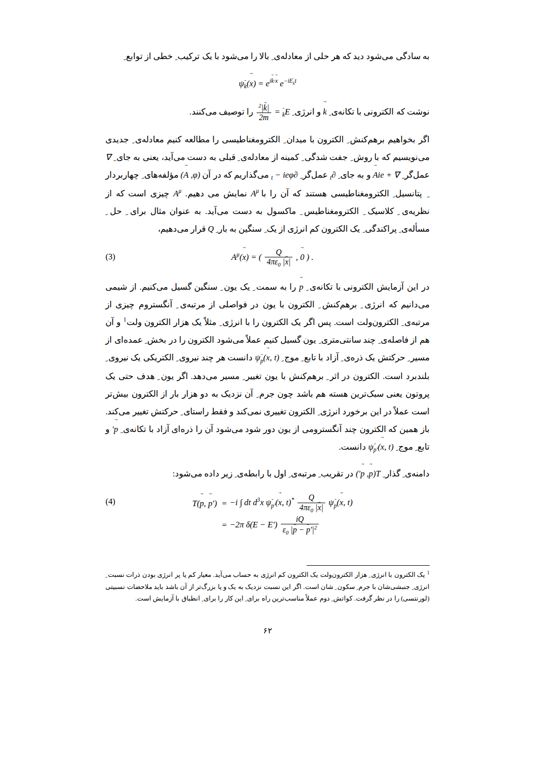به سادگی می‌شود دید که هر حلی از معادله‌ی ِ بالا را می‌شود با یک ترکیب ِ خطی از توابع ِ
ψk(x) = eik·x e−iEkt
نوشت که الکترونی با تکانه‌ی ِ k و انرژی ِ Ek = |k|22m را توصیف می‌کنند.
اگر بخواهیم برهم‌کنش ِ الکترون با میدان ِ الکترومغناطیسی را مطالعه کنیم معادله‌ی ِ جدیدی می‌نویسیم که با روش ِ جفت شدگی ِ کمینه از معادله‌ی ِ قبلی به دست می‌آید، یعنی به جای ِ ∇ عمل‌گر ِ ∇ + ieA و به جای ِ ∂t عمل‌گر ِ ∂t − ieφ می‌گذاریم که در آن (φ, A) مؤلفه‌های ِ چهاربردار ِ پتانسیل ِ الکترومغناطیسی هستند که آن را با Aμ نمایش می دهیم. Aμ چیزی است که از نظریه‌ی ِ کلاسیک ِ الکترومغناطیس ِ ماکسول به دست می‌آید. به عنوان مثال برای ِ حل ِ مسأله‌ی ِ پراکندگی ِ یک الکترون کم انرژی از یک ِ سنگین به بار ِ Q قرار می‌دهیم،
(3)
Aμ(x) = ( Q 4πε0 |x| , 0 ) .
در این آزمایش الکترونی با تکانه‌ی ِ p را به سمت ِ یک یون ِ سنگین گسیل می‌کنیم. از شیمی می‌دانیم که انرژی ِ برهم‌کنش ِ الکترون با یون در فواصلی از مرتبه‌ی ِ آنگستروم چیزی از مرتبه‌ی ِ الکترون‌ولت است. پس اگر یک الکترون را با انرژی ِ مثلاً یک هزار الکترون ولت1 و آن هم از فاصله‌ی ِ چند سانتی‌متری ِ یون گسیل کنیم عملاً می‌شود الکترون را در بخش ِ عمده‌ای از مسیر ِ حرکتش یک ذره‌ی ِ آزاد با تابع ِ موج ِ ψp(x, t) دانست هر چند نیروی ِ الکتریکی یک نیروی ِ بلندبرد است. الکترون در اثر ِ برهم‌کنش با یون تغییر ِ مسیر می‌دهد. اگر یون ِ هدف حتی یک پروتون یعنی سبک‌ترین هسته هم باشد چون جرم ِ آن نزدیک به دو هزار بار از الکترون بیش‌تر است عملاً در این برخورد انرژی ِ الکترون تغییری نمی‌کند و فقط راستای ِ حرکتش تغییر می‌کند. باز همین که الکترون چند آنگسترومی از یون دور شود می‌شود آن را ذره‌ای آزاد با تکانه‌ی ِ p′ و تابع ِ موج ِ ψp′(x, t) دانست.
دامنه‌ی ِ گذار ِ T(p, p′) در تقریب ِ مرتبه‌ی ِ اول با رابطه‌ی ِ زیر داده می‌شود:
(4)
| T( p , p ′) | = | −i ∫ dt d 3 x ψ p ′ ( x , t) * Q 4πε 0 / x / ψ p ( x , t) |
| | = | −2π δ(E − E′) iQ ε 0 / p − p ′/ 2 |
1 یک الکترون با انرژی ِ هزار الکترون‌ولت یک الکترون کم انرژی به حساب می‌آید. معیار کم یا پر انرژی بودن ذرات نسبت ِ انرژی ِ جنبشی‌شان با جرم ِ سکون ِ شان است. اگر این نسبت نزدیک به یک و یا بزرگ‌تر از آن باشد باید ملاحضات نسبیتی (لورنتسی) را در نظر گرفت. کواتش ِ دوم عملاً مناسب‌ترین راه برای ِ این کار را برای ِ انطباق با آزمایش است.
۶۲